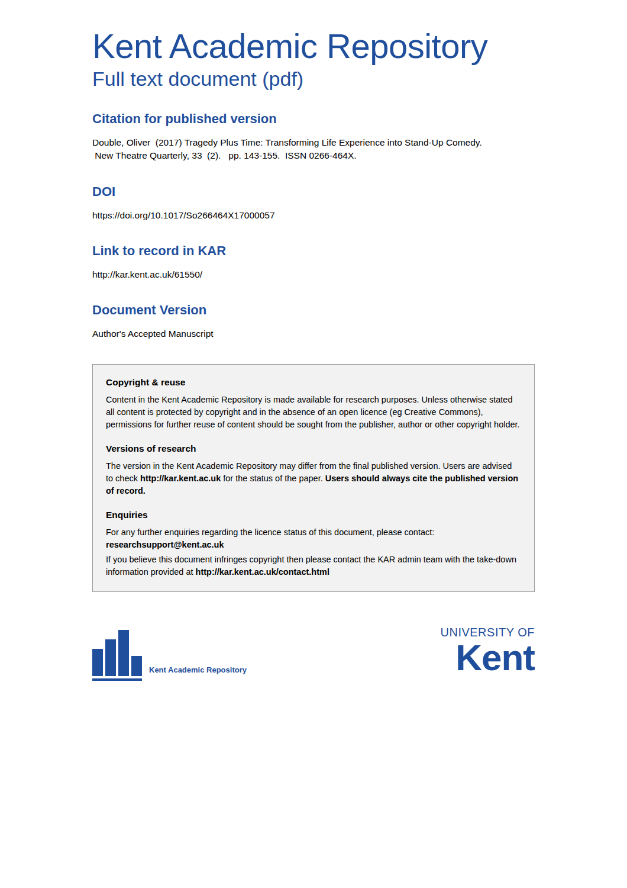Kent Academic Repository
Full text document (pdf)
Citation for published version
Double, Oliver (2017) Tragedy Plus Time: Transforming Life Experience into Stand-Up Comedy.
New Theatre Quarterly, 33 (2). pp. 143-155. ISSN 0266-464X.
DOI
https://doi.org/10.1017/So266464X17000057
Link to record in KAR
http://kar.kent.ac.uk/61550/
Document Version
Author's Accepted Manuscript
Copyright & reuse
Content in the Kent Academic Repository is made available for research purposes. Unless otherwise stated all content is protected by copyright and in the absence of an open licence (eg Creative Commons), permissions for further reuse of content should be sought from the publisher, author or other copyright holder.
Versions of research
The version in the Kent Academic Repository may differ from the final published version. Users are advised to check http://kar.kent.ac.uk for the status of the paper. Users should always cite the published version of record.
Enquiries
For any further enquiries regarding the licence status of this document, please contact:
researchsupport@kent.ac.uk
If you believe this document infringes copyright then please contact the KAR admin team with the take-down information provided at http://kar.kent.ac.uk/contact.html
Kent Academic Repository
UNIVERSITY OF
Kent